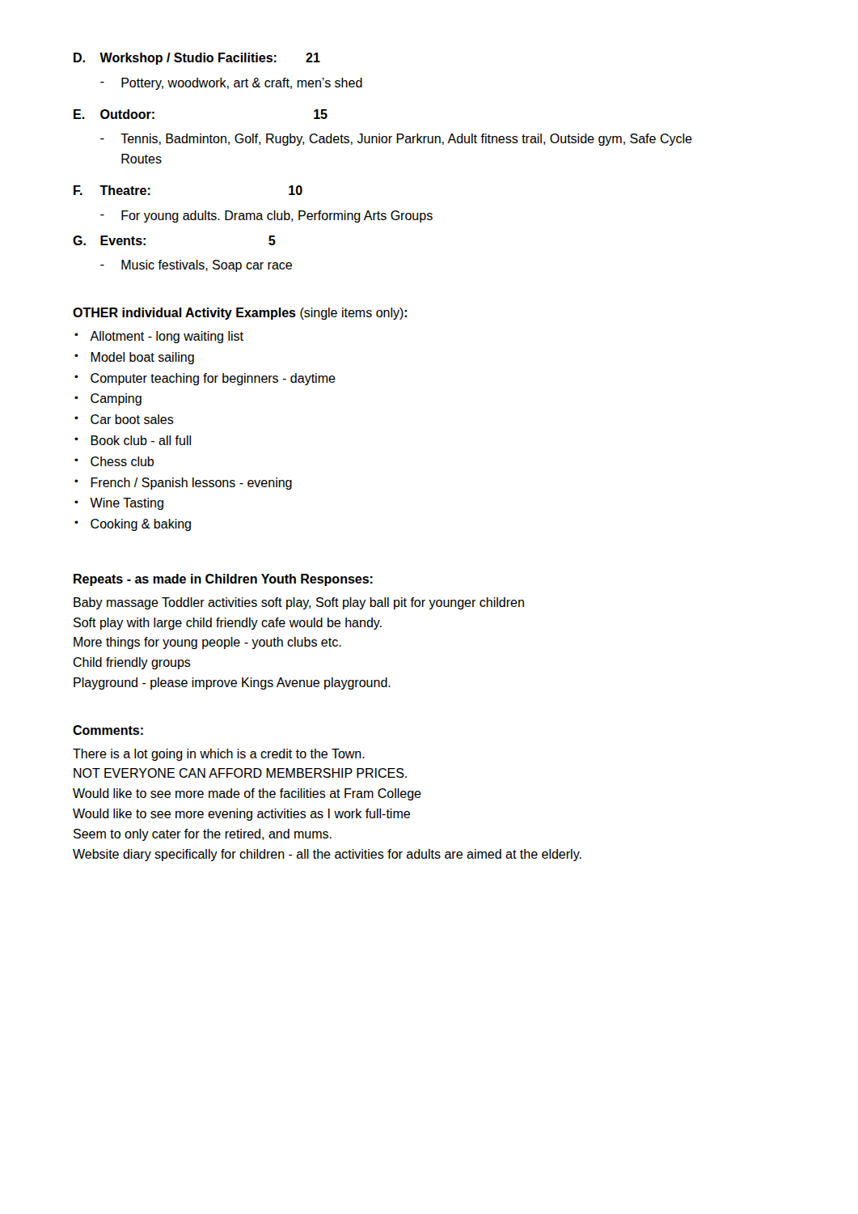D. Workshop / Studio Facilities: 21
Pottery, woodwork, art & craft, men’s shed
E. Outdoor: 15
Tennis, Badminton, Golf, Rugby, Cadets, Junior Parkrun, Adult fitness trail, Outside gym, Safe Cycle Routes
F. Theatre: 10
For young adults. Drama club, Performing Arts Groups
G. Events: 5
Music festivals, Soap car race
OTHER individual Activity Examples (single items only):
Allotment - long waiting list
Model boat sailing
Computer teaching for beginners - daytime
Camping
Car boot sales
Book club - all full
Chess club
French / Spanish lessons - evening
Wine Tasting
Cooking & baking
Repeats - as made in Children Youth Responses:
Baby massage Toddler activities soft play, Soft play ball pit for younger children
Soft play with large child friendly cafe would be handy.
More things for young people - youth clubs etc.
Child friendly groups
Playground - please improve Kings Avenue playground.
Comments:
There is a lot going in which is a credit to the Town.
NOT EVERYONE CAN AFFORD MEMBERSHIP PRICES.
Would like to see more made of the facilities at Fram College
Would like to see more evening activities as I work full-time
Seem to only cater for the retired, and mums.
Website diary specifically for children - all the activities for adults are aimed at the elderly.